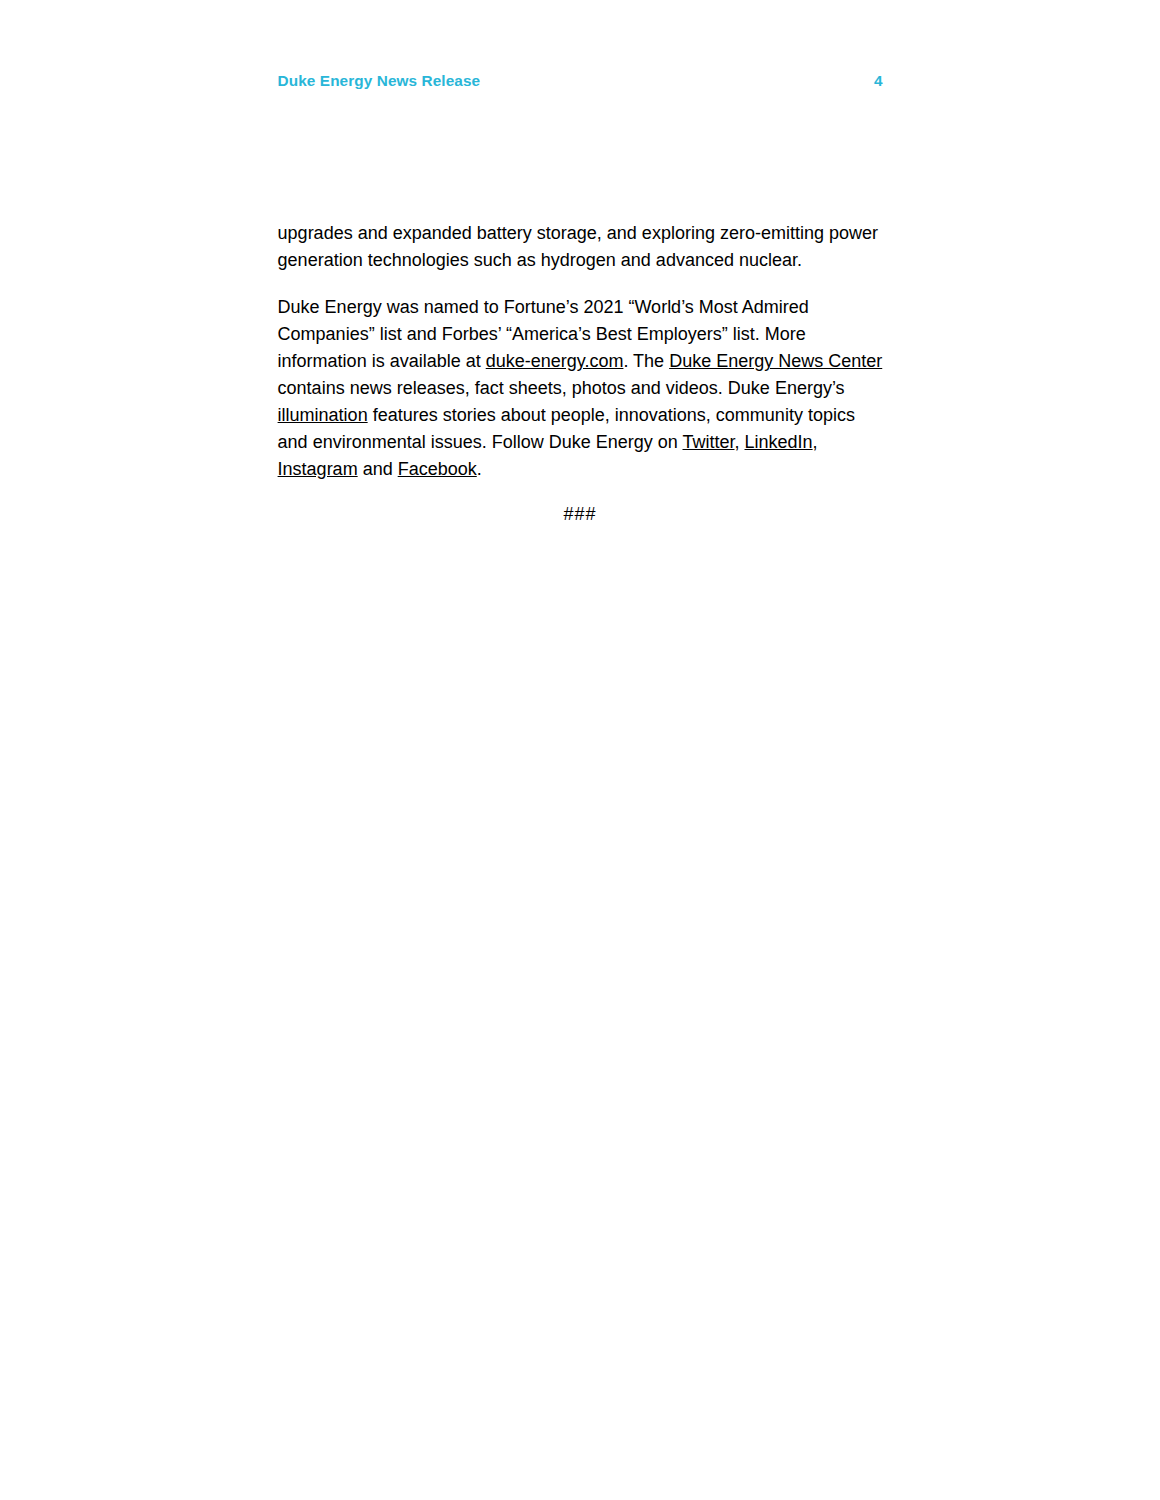Duke Energy News Release 4
upgrades and expanded battery storage, and exploring zero-emitting power generation technologies such as hydrogen and advanced nuclear.
Duke Energy was named to Fortune’s 2021 “World’s Most Admired Companies” list and Forbes’ “America’s Best Employers” list. More information is available at duke-energy.com. The Duke Energy News Center contains news releases, fact sheets, photos and videos. Duke Energy’s illumination features stories about people, innovations, community topics and environmental issues. Follow Duke Energy on Twitter, LinkedIn, Instagram and Facebook.
###